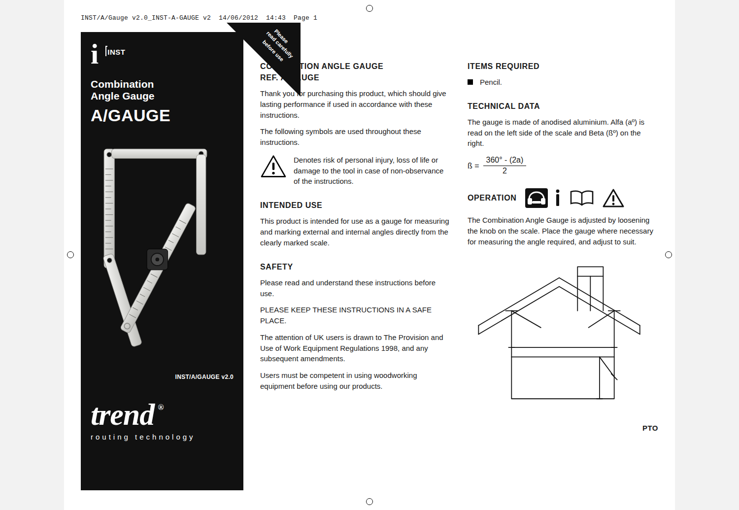INST/A/Gauge v2.0_INST-A-GAUGE v2 14/06/2012 14:43 Page 1
i INST
Combination
Angle Gauge
A/GAUGE
INST/A/GAUGE v2.0
trend®
routing technology
Please read carefully before use
Combination Angle Gauge
Ref. A/GAUGE
Thank you for purchasing this product, which should give lasting performance if used in accordance with these instructions.
The following symbols are used throughout these instructions.
Denotes risk of personal injury, loss of life or damage to the tool in case of non-observance of the instructions.
Intended Use
This product is intended for use as a gauge for measuring and marking external and internal angles directly from the clearly marked scale.
Safety
Please read and understand these instructions before use.
PLEASE KEEP THESE INSTRUCTIONS IN A SAFE PLACE.
The attention of UK users is drawn to The Provision and Use of Work Equipment Regulations 1998, and any subsequent amendments.
Users must be competent in using woodworking equipment before using our products.
Items Required
Pencil.
Technical Data
The gauge is made of anodised aluminium. Alfa (aº) is read on the left side of the scale and Beta (ßº) on the right.
ß = 360° - (2a) 2
Operation
The Combination Angle Gauge is adjusted by loosening the knob on the scale. Place the gauge where necessary for measuring the angle required, and adjust to suit.
PTO